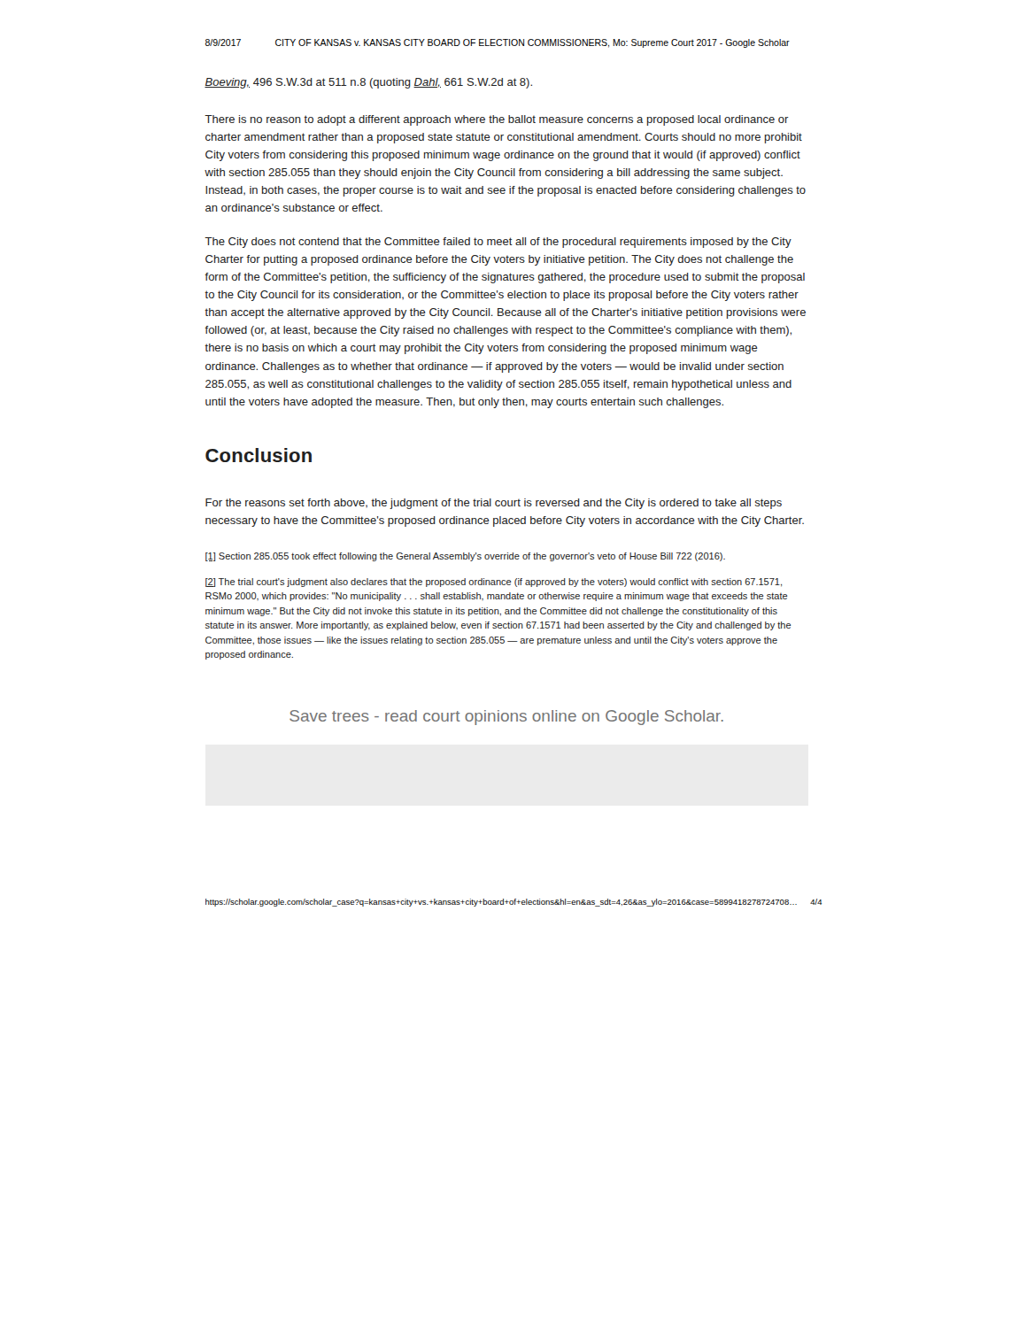8/9/2017
CITY OF KANSAS v. KANSAS CITY BOARD OF ELECTION COMMISSIONERS, Mo: Supreme Court 2017 - Google Scholar
Boeving, 496 S.W.3d at 511 n.8 (quoting Dahl, 661 S.W.2d at 8).
There is no reason to adopt a different approach where the ballot measure concerns a proposed local ordinance or charter amendment rather than a proposed state statute or constitutional amendment. Courts should no more prohibit City voters from considering this proposed minimum wage ordinance on the ground that it would (if approved) conflict with section 285.055 than they should enjoin the City Council from considering a bill addressing the same subject. Instead, in both cases, the proper course is to wait and see if the proposal is enacted before considering challenges to an ordinance's substance or effect.
The City does not contend that the Committee failed to meet all of the procedural requirements imposed by the City Charter for putting a proposed ordinance before the City voters by initiative petition. The City does not challenge the form of the Committee's petition, the sufficiency of the signatures gathered, the procedure used to submit the proposal to the City Council for its consideration, or the Committee's election to place its proposal before the City voters rather than accept the alternative approved by the City Council. Because all of the Charter's initiative petition provisions were followed (or, at least, because the City raised no challenges with respect to the Committee's compliance with them), there is no basis on which a court may prohibit the City voters from considering the proposed minimum wage ordinance. Challenges as to whether that ordinance — if approved by the voters — would be invalid under section 285.055, as well as constitutional challenges to the validity of section 285.055 itself, remain hypothetical unless and until the voters have adopted the measure. Then, but only then, may courts entertain such challenges.
Conclusion
For the reasons set forth above, the judgment of the trial court is reversed and the City is ordered to take all steps necessary to have the Committee's proposed ordinance placed before City voters in accordance with the City Charter.
[1] Section 285.055 took effect following the General Assembly's override of the governor's veto of House Bill 722 (2016).
[2] The trial court's judgment also declares that the proposed ordinance (if approved by the voters) would conflict with section 67.1571, RSMo 2000, which provides: "No municipality . . . shall establish, mandate or otherwise require a minimum wage that exceeds the state minimum wage." But the City did not invoke this statute in its petition, and the Committee did not challenge the constitutionality of this statute in its answer. More importantly, as explained below, even if section 67.1571 had been asserted by the City and challenged by the Committee, those issues — like the issues relating to section 285.055 — are premature unless and until the City's voters approve the proposed ordinance.
Save trees - read court opinions online on Google Scholar.
https://scholar.google.com/scholar_case?q=kansas+city+vs.+kansas+city+board+of+elections&hl=en&as_sdt=4,26&as_ylo=2016&case=5899418278724708387&sci…
4/4